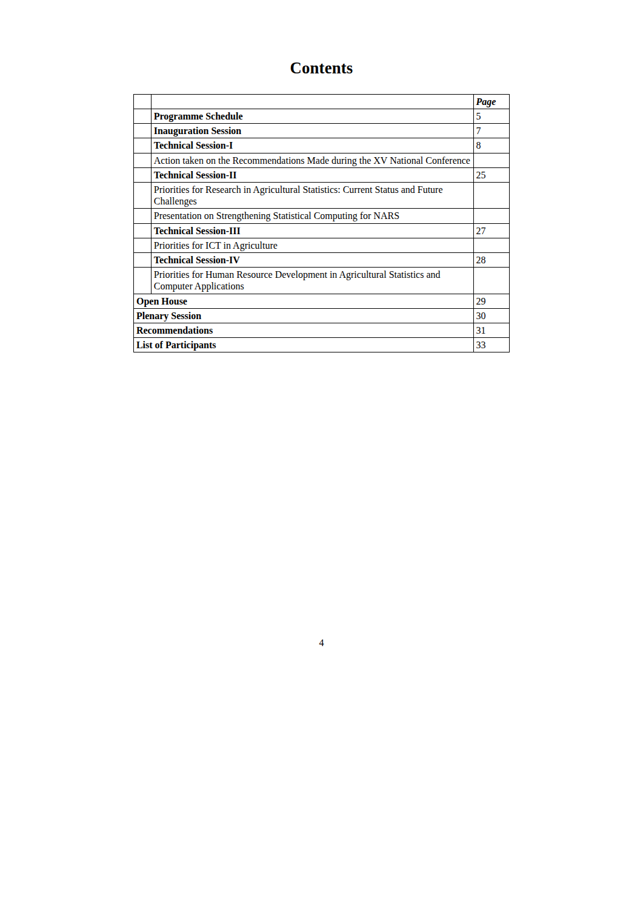Contents
| | | Page |
| | Programme Schedule | 5 |
| | Inauguration Session | 7 |
| | Technical Session-I | 8 |
| | Action taken on the Recommendations Made during the XV National Conference | |
| | Technical Session-II | 25 |
| | Priorities for Research in Agricultural Statistics: Current Status and Future Challenges | |
| | Presentation on Strengthening Statistical Computing for NARS | |
| | Technical Session-III | 27 |
| | Priorities for ICT in Agriculture | |
| | Technical Session-IV | 28 |
| | Priorities for Human Resource Development in Agricultural Statistics and Computer Applications | |
| Open House | 29 |
| Plenary Session | 30 |
| Recommendations | 31 |
| List of Participants | 33 |
4